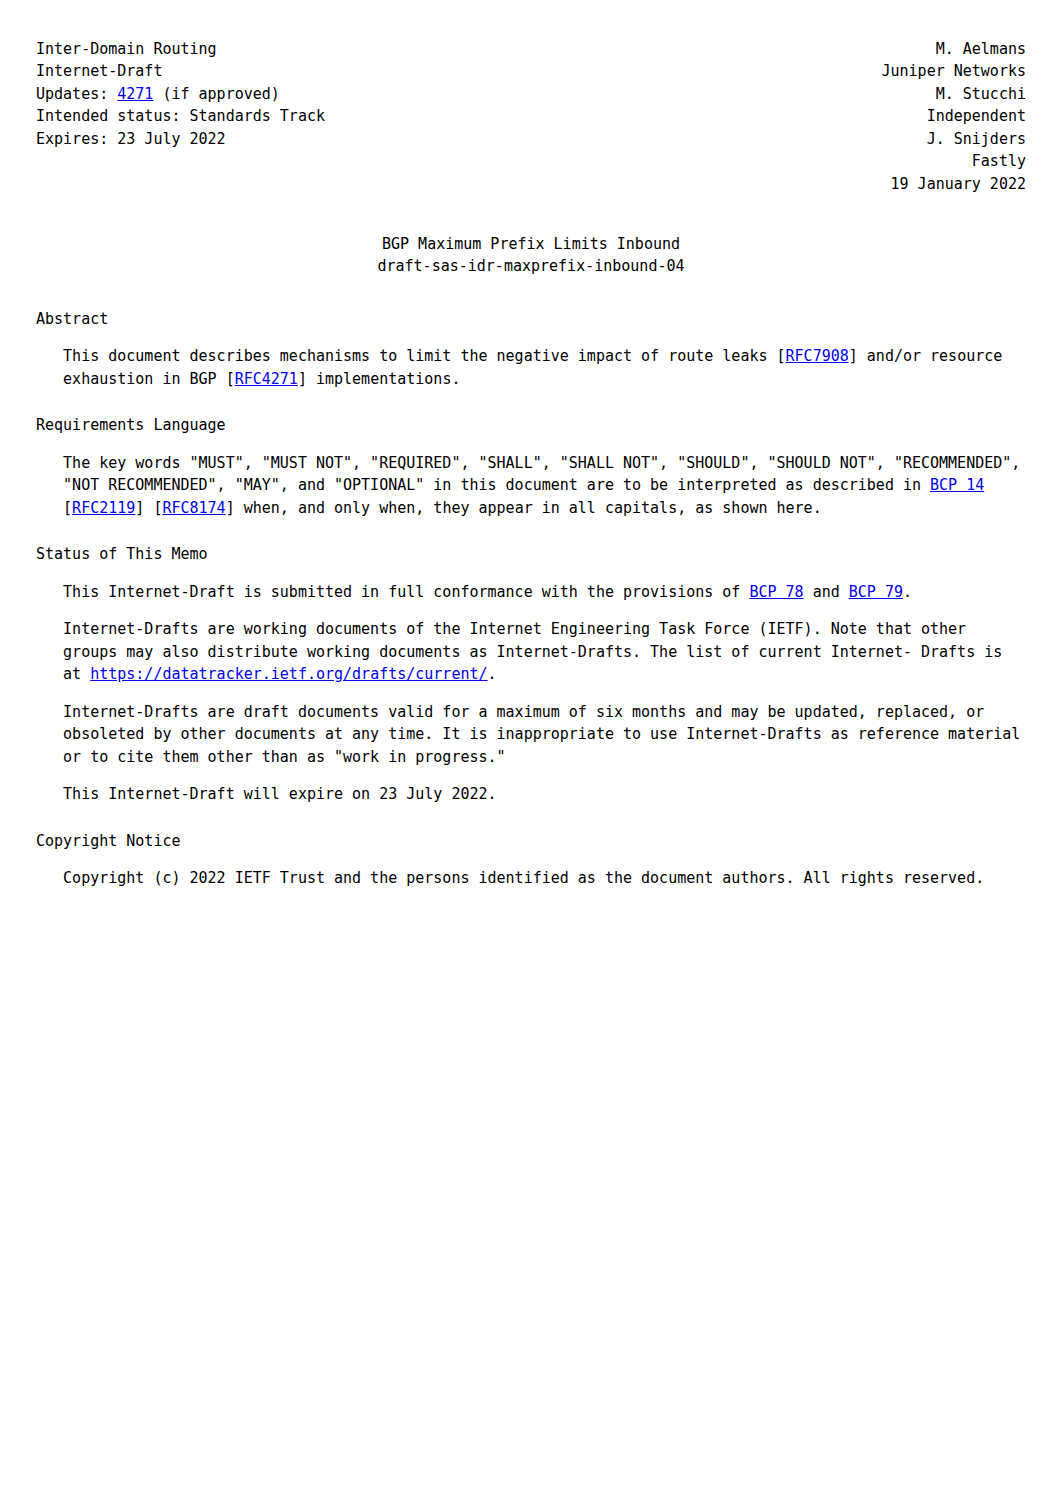Inter-Domain Routing Internet-Draft Updates: 4271 (if approved) Intended status: Standards Track Expires: 23 July 2022
M. Aelmans Juniper Networks M. Stucchi Independent J. Snijders Fastly 19 January 2022
BGP Maximum Prefix Limits Inbound
draft-sas-idr-maxprefix-inbound-04
Abstract
This document describes mechanisms to limit the negative impact of route leaks [RFC7908] and/or resource exhaustion in BGP [RFC4271] implementations.
Requirements Language
The key words "MUST", "MUST NOT", "REQUIRED", "SHALL", "SHALL NOT", "SHOULD", "SHOULD NOT", "RECOMMENDED", "NOT RECOMMENDED", "MAY", and "OPTIONAL" in this document are to be interpreted as described in BCP 14 [RFC2119] [RFC8174] when, and only when, they appear in all capitals, as shown here.
Status of This Memo
This Internet-Draft is submitted in full conformance with the provisions of BCP 78 and BCP 79.
Internet-Drafts are working documents of the Internet Engineering Task Force (IETF). Note that other groups may also distribute working documents as Internet-Drafts. The list of current Internet- Drafts is at https://datatracker.ietf.org/drafts/current/.
Internet-Drafts are draft documents valid for a maximum of six months and may be updated, replaced, or obsoleted by other documents at any time. It is inappropriate to use Internet-Drafts as reference material or to cite them other than as "work in progress."
This Internet-Draft will expire on 23 July 2022.
Copyright Notice
Copyright (c) 2022 IETF Trust and the persons identified as the document authors. All rights reserved.